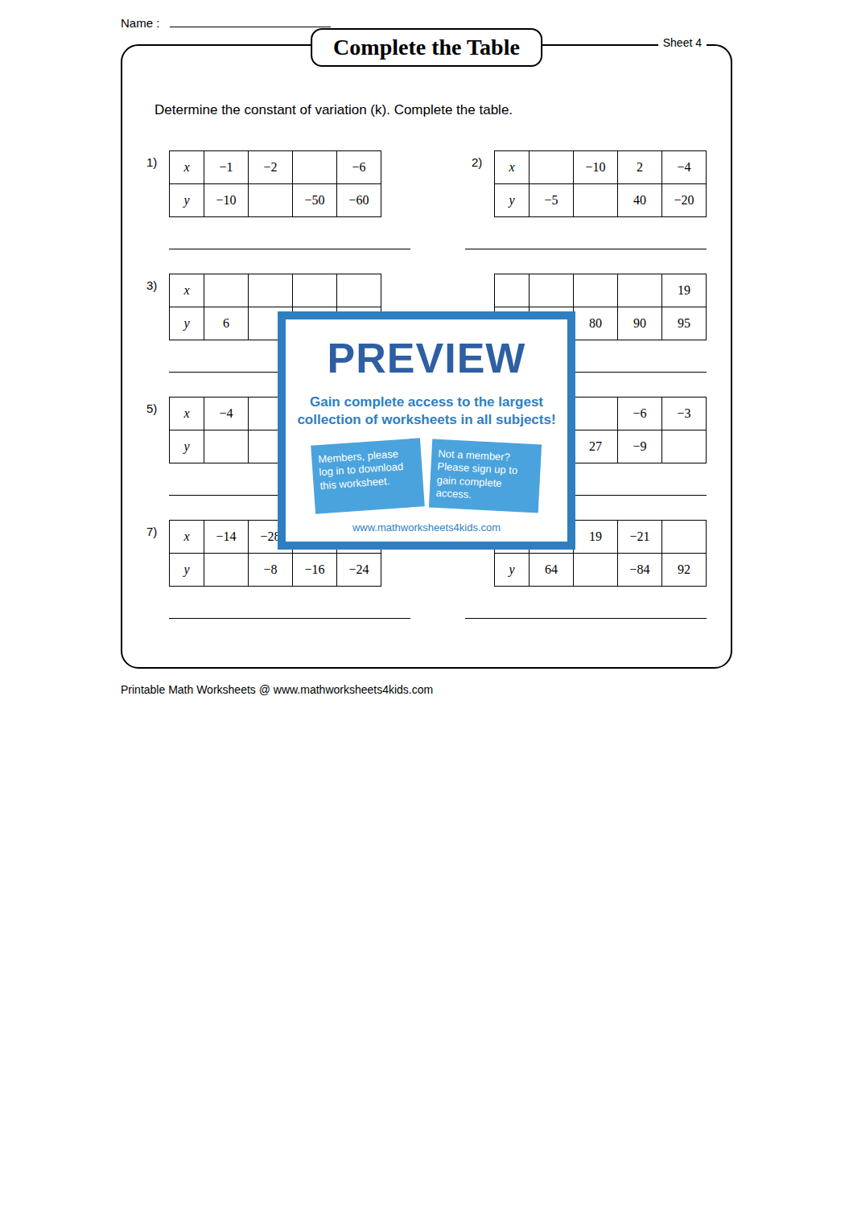Name :
Complete the Table
Sheet 4
Determine the constant of variation (k). Complete the table.
1)
| x | −1 | −2 | | −6 |
| y | −10 | | −50 | −60 |
2)
| x | | −10 | 2 | −4 |
| y | −5 | | 40 | −20 |
3)
| x | | | | |
| y | 6 | | | |
| | | | | 19 |
| | | 80 | 90 | 95 |
5)
| x | −4 | | | |
| y | | | | |
| | | | −6 | −3 |
| | | 27 | −9 | |
7)
| x | −14 | −28 | | −84 |
| y | | −8 | −16 | −24 |
8)
| x | 16 | 19 | −21 | |
| y | 64 | | −84 | 92 |
PREVIEW
Gain complete access to the largest collection of worksheets in all subjects!
Members, please log in to download this worksheet.
Not a member? Please sign up to gain complete access.
www.mathworksheets4kids.com
Printable Math Worksheets @ www.mathworksheets4kids.com